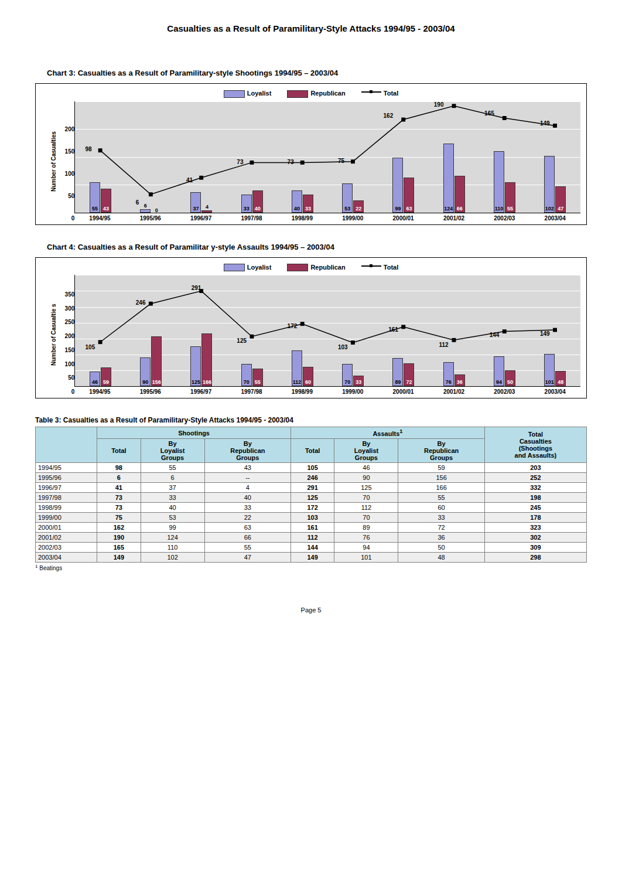Casualties as a Result of Paramilitary‑Style Attacks 1994/95 - 2003/04
Chart 3: Casualties as a Result of Paramilitary‑style Shootings 1994/95 – 2003/04
Loyalist Republican Total
| Number of Casualties | / 200 / / 150 / / 100 / / 50 / / 0 / | 55 43 6 0 37 4 33 40 40 33 53 22 99 63 124 66 110 55 102 47 98 6 41 73 73 75 162 190 165 149 1994/95 1995/96 1996/97 1997/98 1998/99 1999/00 2000/01 2001/02 2002/03 2003/04 |
Chart 4: Casualties as a Result of Paramilitar y‑style Assaults 1994/95 – 2003/04
Loyalist Republican Total
| Number of Casualtie s | / 350 / / 300 / / 250 / / 200 / / 150 / / 100 / / 50 / / 0 / | 46 59 90 156 125 166 70 55 112 60 70 33 89 72 76 36 94 50 101 48 105 246 291 125 172 103 161 112 144 149 1994/95 1995/96 1996/97 1997/98 1998/99 1999/00 2000/01 2001/02 2002/03 2003/04 |
Table 3: Casualties as a Result of Paramilitary‑Style Attacks 1994/95 - 2003/04
| | Shootings | Assaults 1 | Total Casualties (Shootings and Assaults) |
| --- | --- | --- | --- |
| Total | By Loyalist Groups | By Republican Groups | Total | By Loyalist Groups | By Republican Groups |
| 1994/95 | 98 | 55 | 43 | 105 | 46 | 59 | 203 |
| 1995/96 | 6 | 6 | -- | 246 | 90 | 156 | 252 |
| 1996/97 | 41 | 37 | 4 | 291 | 125 | 166 | 332 |
| 1997/98 | 73 | 33 | 40 | 125 | 70 | 55 | 198 |
| 1998/99 | 73 | 40 | 33 | 172 | 112 | 60 | 245 |
| 1999/00 | 75 | 53 | 22 | 103 | 70 | 33 | 178 |
| 2000/01 | 162 | 99 | 63 | 161 | 89 | 72 | 323 |
| 2001/02 | 190 | 124 | 66 | 112 | 76 | 36 | 302 |
| 2002/03 | 165 | 110 | 55 | 144 | 94 | 50 | 309 |
| 2003/04 | 149 | 102 | 47 | 149 | 101 | 48 | 298 |
1 Beatings
Page 5